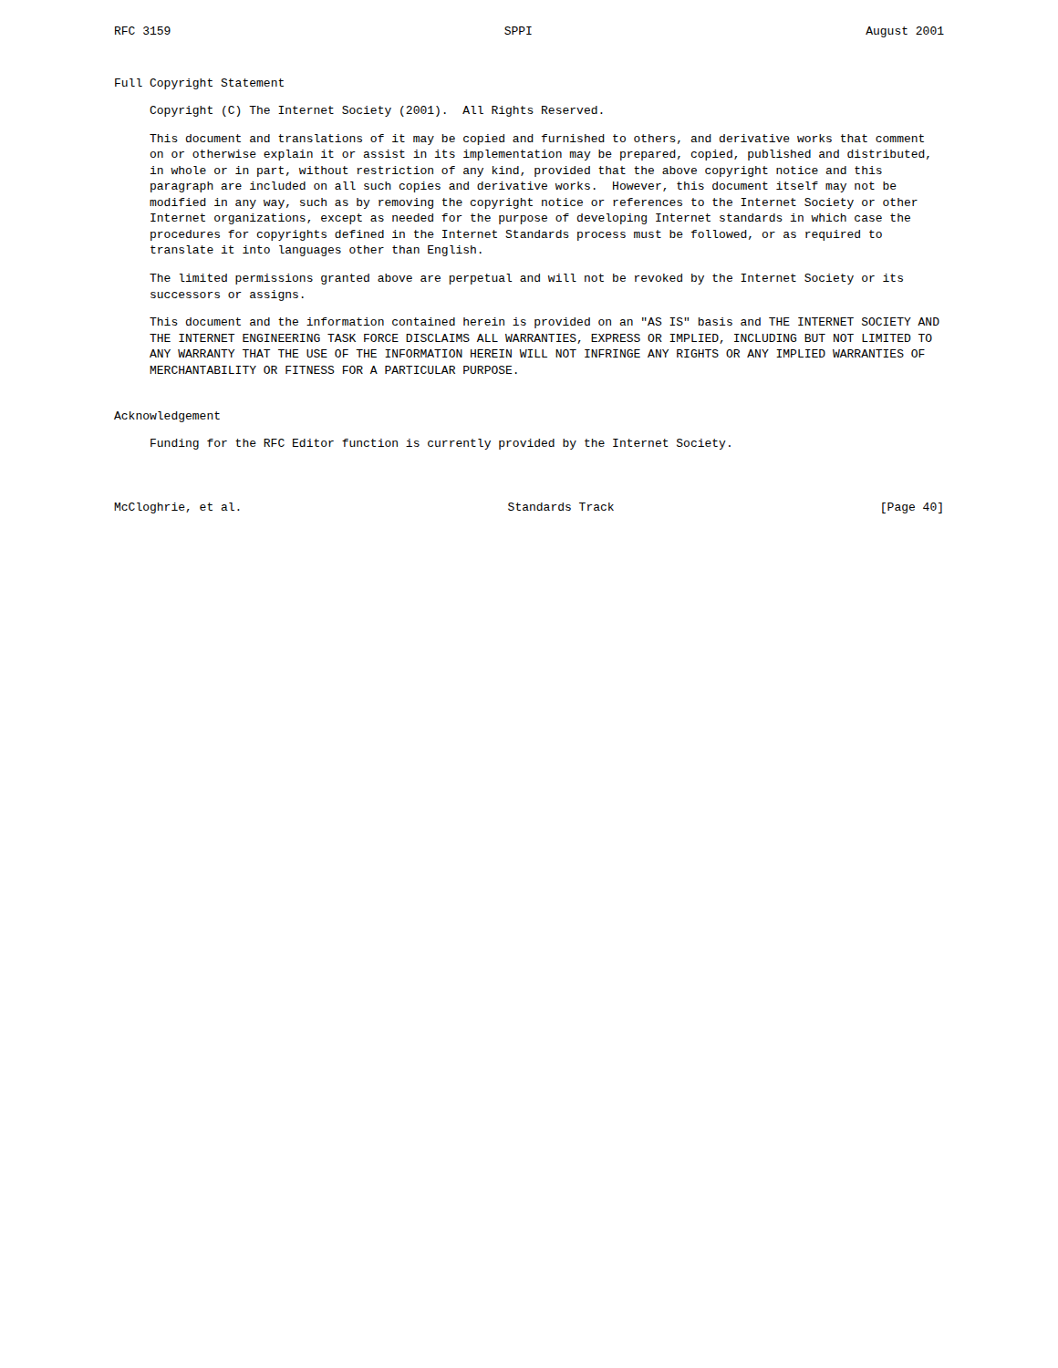RFC 3159 SPPI August 2001
Full Copyright Statement
Copyright (C) The Internet Society (2001). All Rights Reserved.
This document and translations of it may be copied and furnished to others, and derivative works that comment on or otherwise explain it or assist in its implementation may be prepared, copied, published and distributed, in whole or in part, without restriction of any kind, provided that the above copyright notice and this paragraph are included on all such copies and derivative works. However, this document itself may not be modified in any way, such as by removing the copyright notice or references to the Internet Society or other Internet organizations, except as needed for the purpose of developing Internet standards in which case the procedures for copyrights defined in the Internet Standards process must be followed, or as required to translate it into languages other than English.
The limited permissions granted above are perpetual and will not be revoked by the Internet Society or its successors or assigns.
This document and the information contained herein is provided on an "AS IS" basis and THE INTERNET SOCIETY AND THE INTERNET ENGINEERING TASK FORCE DISCLAIMS ALL WARRANTIES, EXPRESS OR IMPLIED, INCLUDING BUT NOT LIMITED TO ANY WARRANTY THAT THE USE OF THE INFORMATION HEREIN WILL NOT INFRINGE ANY RIGHTS OR ANY IMPLIED WARRANTIES OF MERCHANTABILITY OR FITNESS FOR A PARTICULAR PURPOSE.
Acknowledgement
Funding for the RFC Editor function is currently provided by the Internet Society.
McCloghrie, et al. Standards Track [Page 40]